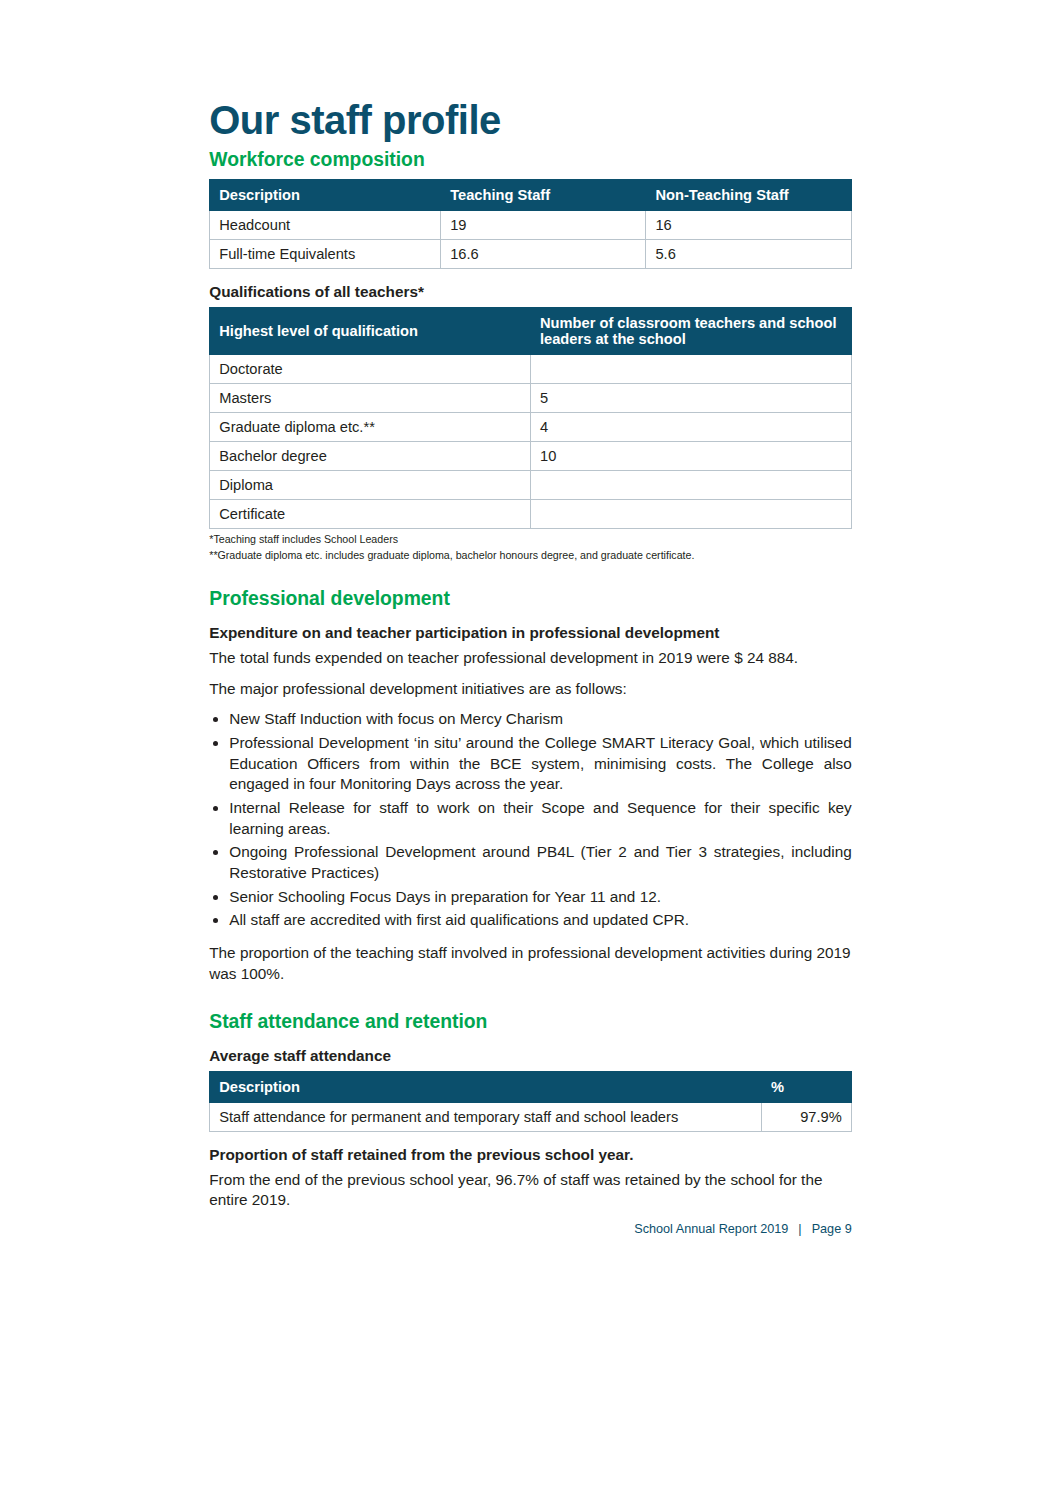Our staff profile
Workforce composition
| Description | Teaching Staff | Non-Teaching Staff |
| --- | --- | --- |
| Headcount | 19 | 16 |
| Full-time Equivalents | 16.6 | 5.6 |
Qualifications of all teachers*
| Highest level of qualification | Number of classroom teachers and school leaders at the school |
| --- | --- |
| Doctorate | |
| Masters | 5 |
| Graduate diploma etc.** | 4 |
| Bachelor degree | 10 |
| Diploma | |
| Certificate | |
*Teaching staff includes School Leaders
**Graduate diploma etc. includes graduate diploma, bachelor honours degree, and graduate certificate.
Professional development
Expenditure on and teacher participation in professional development
The total funds expended on teacher professional development in 2019 were $ 24 884.
The major professional development initiatives are as follows:
New Staff Induction with focus on Mercy Charism
Professional Development ‘in situ’ around the College SMART Literacy Goal, which utilised Education Officers from within the BCE system, minimising costs. The College also engaged in four Monitoring Days across the year.
Internal Release for staff to work on their Scope and Sequence for their specific key learning areas.
Ongoing Professional Development around PB4L (Tier 2 and Tier 3 strategies, including Restorative Practices)
Senior Schooling Focus Days in preparation for Year 11 and 12.
All staff are accredited with first aid qualifications and updated CPR.
The proportion of the teaching staff involved in professional development activities during 2019 was 100%.
Staff attendance and retention
Average staff attendance
| Description | % |
| --- | --- |
| Staff attendance for permanent and temporary staff and school leaders | 97.9% |
Proportion of staff retained from the previous school year.
From the end of the previous school year, 96.7% of staff was retained by the school for the entire 2019.
School Annual Report 2019|Page 9